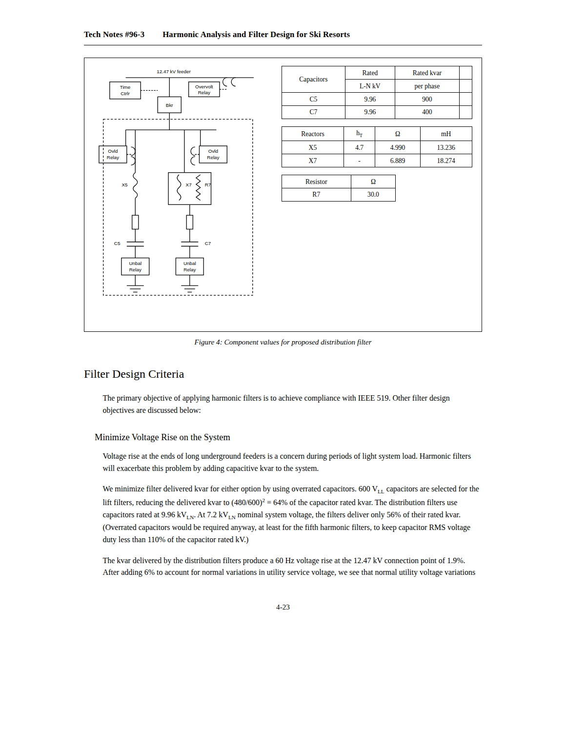Tech Notes #96-3 Harmonic Analysis and Filter Design for Ski Resorts
12.47 kV feeder Overvolt Relay Time Ctrlr Bkr Ovld Relay Ovld Relay X5 X7 R7 C5 C7 Unbal Relay Unbal Relay
| Capacitors | Rated | Rated kvar | |
| --- | --- | --- | --- |
| L-N kV | per phase | |
| C5 | 9.96 | 900 | |
| C7 | 9.96 | 400 | |
| Reactors | h T | Ω | mH |
| --- | --- | --- | --- |
| X5 | 4.7 | 4.990 | 13.236 |
| X7 | - | 6.889 | 18.274 |
| Resistor | Ω |
| --- | --- |
| R7 | 30.0 |
Figure 4: Component values for proposed distribution filter
Filter Design Criteria
The primary objective of applying harmonic filters is to achieve compliance with IEEE 519. Other filter design objectives are discussed below:
Minimize Voltage Rise on the System
Voltage rise at the ends of long underground feeders is a concern during periods of light system load. Harmonic filters will exacerbate this problem by adding capacitive kvar to the system.
We minimize filter delivered kvar for either option by using overrated capacitors. 600 VLL capacitors are selected for the lift filters, reducing the delivered kvar to (480/600)2 = 64% of the capacitor rated kvar. The distribution filters use capacitors rated at 9.96 kVLN. At 7.2 kVLN nominal system voltage, the filters deliver only 56% of their rated kvar. (Overrated capacitors would be required anyway, at least for the fifth harmonic filters, to keep capacitor RMS voltage duty less than 110% of the capacitor rated kV.)
The kvar delivered by the distribution filters produce a 60 Hz voltage rise at the 12.47 kV connection point of 1.9%. After adding 6% to account for normal variations in utility service voltage, we see that normal utility voltage variations
4-23